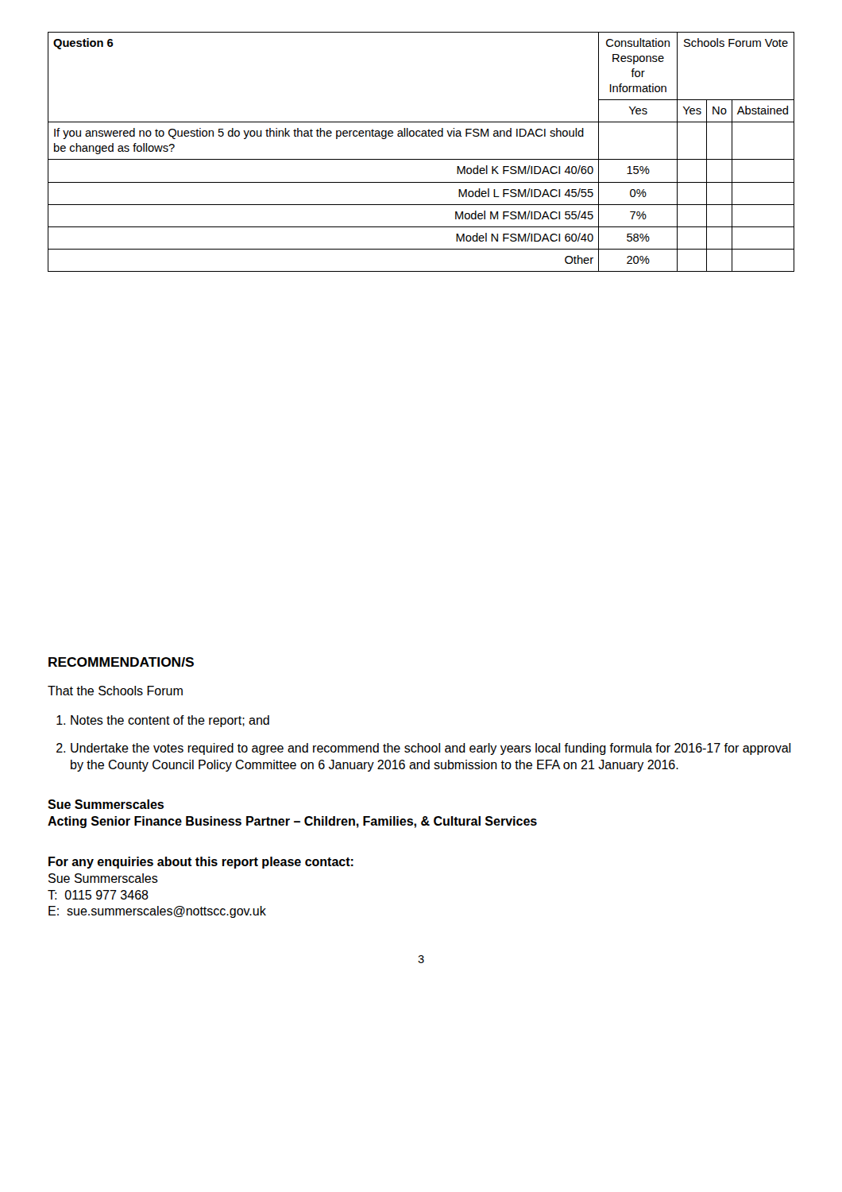| Question 6 | Consultation Response for Information | Schools Forum Vote |
| --- | --- | --- |
| Yes | Yes | No | Abstained |
| If you answered no to Question 5 do you think that the percentage allocated via FSM and IDACI should be changed as follows? | | | | |
| Model K FSM/IDACI 40/60 | 15% | | | |
| Model L FSM/IDACI 45/55 | 0% | | | |
| Model M FSM/IDACI 55/45 | 7% | | | |
| Model N FSM/IDACI 60/40 | 58% | | | |
| Other | 20% | | | |
RECOMMENDATION/S
That the Schools Forum
Notes the content of the report; and
Undertake the votes required to agree and recommend the school and early years local funding formula for 2016-17 for approval by the County Council Policy Committee on 6 January 2016 and submission to the EFA on 21 January 2016.
Sue Summerscales
Acting Senior Finance Business Partner – Children, Families, & Cultural Services
For any enquiries about this report please contact:
Sue Summerscales
T: 0115 977 3468
E: sue.summerscales@nottscc.gov.uk
3